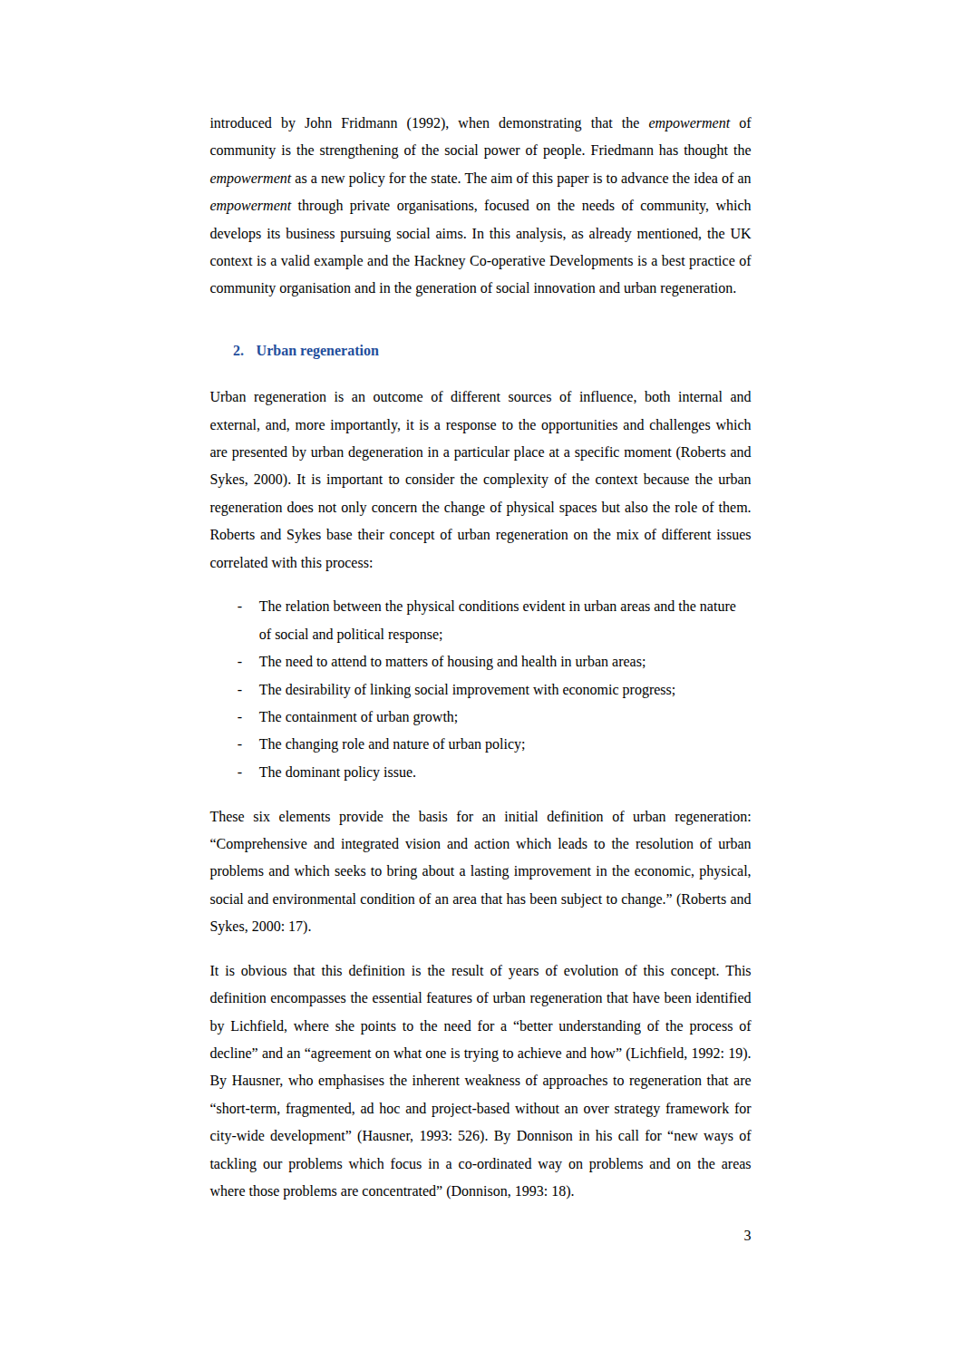introduced by John Fridmann (1992), when demonstrating that the empowerment of community is the strengthening of the social power of people. Friedmann has thought the empowerment as a new policy for the state. The aim of this paper is to advance the idea of an empowerment through private organisations, focused on the needs of community, which develops its business pursuing social aims. In this analysis, as already mentioned, the UK context is a valid example and the Hackney Co-operative Developments is a best practice of community organisation and in the generation of social innovation and urban regeneration.
2. Urban regeneration
Urban regeneration is an outcome of different sources of influence, both internal and external, and, more importantly, it is a response to the opportunities and challenges which are presented by urban degeneration in a particular place at a specific moment (Roberts and Sykes, 2000). It is important to consider the complexity of the context because the urban regeneration does not only concern the change of physical spaces but also the role of them. Roberts and Sykes base their concept of urban regeneration on the mix of different issues correlated with this process:
The relation between the physical conditions evident in urban areas and the nature of social and political response;
The need to attend to matters of housing and health in urban areas;
The desirability of linking social improvement with economic progress;
The containment of urban growth;
The changing role and nature of urban policy;
The dominant policy issue.
These six elements provide the basis for an initial definition of urban regeneration: “Comprehensive and integrated vision and action which leads to the resolution of urban problems and which seeks to bring about a lasting improvement in the economic, physical, social and environmental condition of an area that has been subject to change.” (Roberts and Sykes, 2000: 17).
It is obvious that this definition is the result of years of evolution of this concept. This definition encompasses the essential features of urban regeneration that have been identified by Lichfield, where she points to the need for a “better understanding of the process of decline” and an “agreement on what one is trying to achieve and how” (Lichfield, 1992: 19). By Hausner, who emphasises the inherent weakness of approaches to regeneration that are “short-term, fragmented, ad hoc and project-based without an over strategy framework for city-wide development” (Hausner, 1993: 526). By Donnison in his call for “new ways of tackling our problems which focus in a co-ordinated way on problems and on the areas where those problems are concentrated” (Donnison, 1993: 18).
3